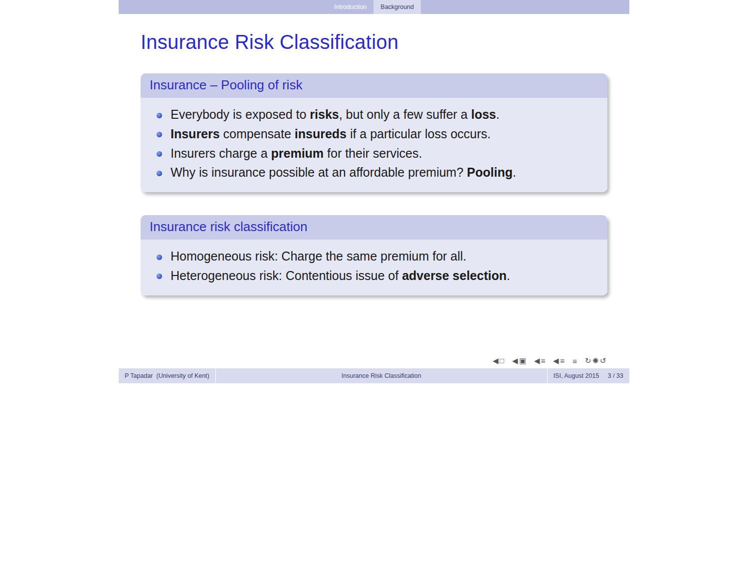Introduction
Background
Insurance Risk Classification
Insurance – Pooling of risk
Everybody is exposed to risks, but only a few suffer a loss.
Insurers compensate insureds if a particular loss occurs.
Insurers charge a premium for their services.
Why is insurance possible at an affordable premium? Pooling.
Insurance risk classification
Homogeneous risk: Charge the same premium for all.
Heterogeneous risk: Contentious issue of adverse selection.
◀□ ◀▣ ◀≡ ◀≡ ≡ ↻✺↺
P Tapadar (University of Kent)
Insurance Risk Classification
ISI, August 2015 3 / 33